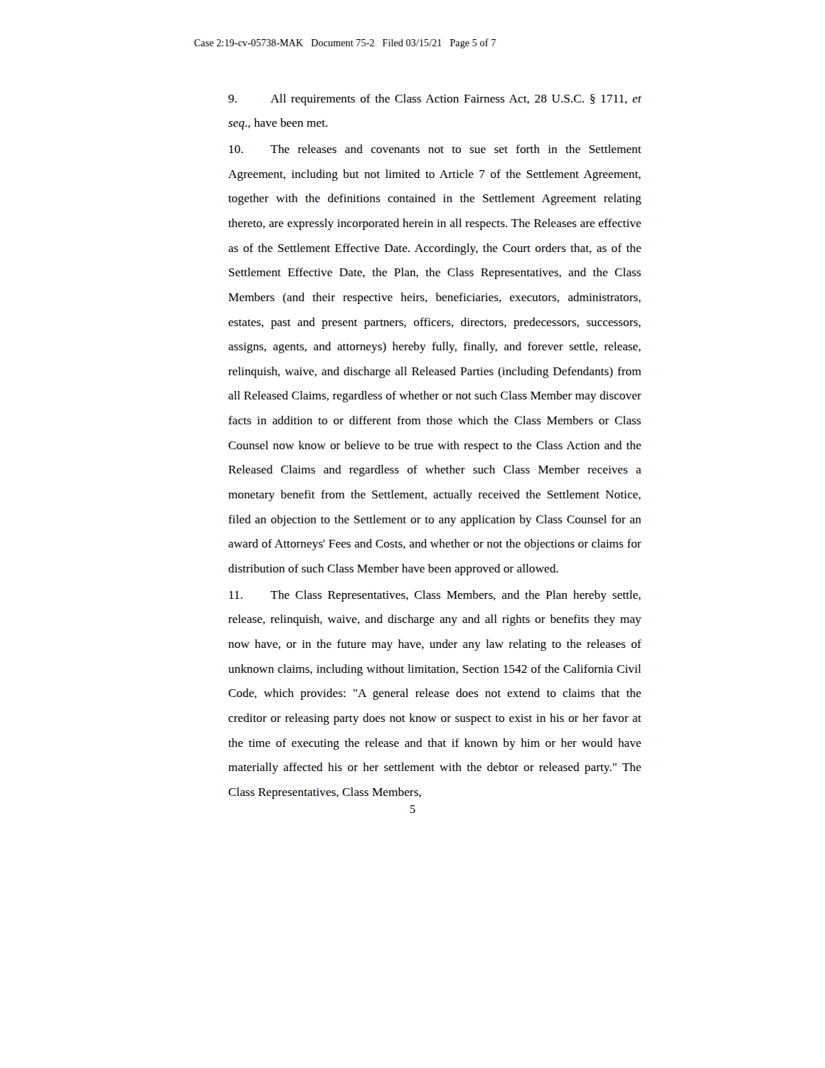Case 2:19-cv-05738-MAK Document 75-2 Filed 03/15/21 Page 5 of 7
9. All requirements of the Class Action Fairness Act, 28 U.S.C. § 1711, et seq., have been met.
10. The releases and covenants not to sue set forth in the Settlement Agreement, including but not limited to Article 7 of the Settlement Agreement, together with the definitions contained in the Settlement Agreement relating thereto, are expressly incorporated herein in all respects. The Releases are effective as of the Settlement Effective Date. Accordingly, the Court orders that, as of the Settlement Effective Date, the Plan, the Class Representatives, and the Class Members (and their respective heirs, beneficiaries, executors, administrators, estates, past and present partners, officers, directors, predecessors, successors, assigns, agents, and attorneys) hereby fully, finally, and forever settle, release, relinquish, waive, and discharge all Released Parties (including Defendants) from all Released Claims, regardless of whether or not such Class Member may discover facts in addition to or different from those which the Class Members or Class Counsel now know or believe to be true with respect to the Class Action and the Released Claims and regardless of whether such Class Member receives a monetary benefit from the Settlement, actually received the Settlement Notice, filed an objection to the Settlement or to any application by Class Counsel for an award of Attorneys' Fees and Costs, and whether or not the objections or claims for distribution of such Class Member have been approved or allowed.
11. The Class Representatives, Class Members, and the Plan hereby settle, release, relinquish, waive, and discharge any and all rights or benefits they may now have, or in the future may have, under any law relating to the releases of unknown claims, including without limitation, Section 1542 of the California Civil Code, which provides: "A general release does not extend to claims that the creditor or releasing party does not know or suspect to exist in his or her favor at the time of executing the release and that if known by him or her would have materially affected his or her settlement with the debtor or released party." The Class Representatives, Class Members,
5